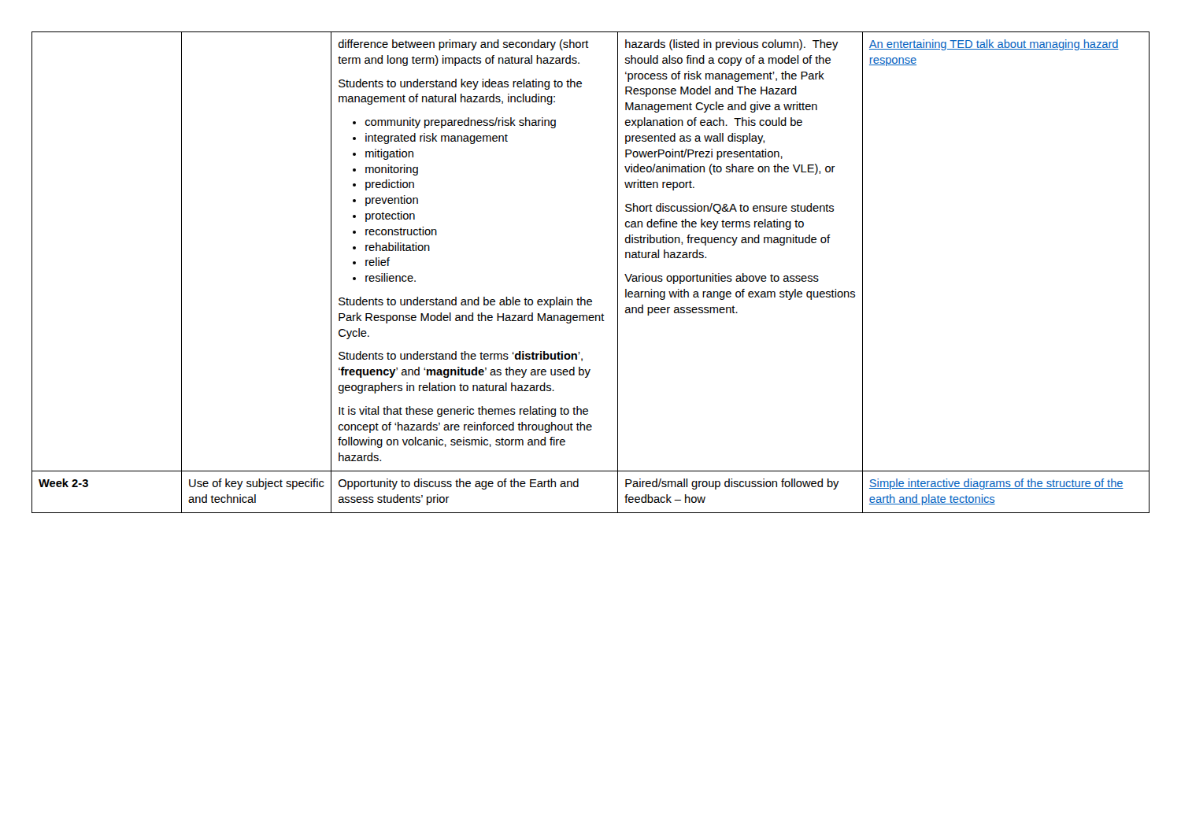| | | difference between primary and secondary (short term and long term) impacts of natural hazards. Students to understand key ideas relating to the management of natural hazards, including: community preparedness/risk sharing integrated risk management mitigation monitoring prediction prevention protection reconstruction rehabilitation relief resilience. Students to understand and be able to explain the Park Response Model and the Hazard Management Cycle. Students to understand the terms ‘ distribution ’, ‘ frequency ’ and ‘ magnitude ’ as they are used by geographers in relation to natural hazards. It is vital that these generic themes relating to the concept of ‘hazards’ are reinforced throughout the following on volcanic, seismic, storm and fire hazards. | hazards (listed in previous column). They should also find a copy of a model of the ‘process of risk management’, the Park Response Model and The Hazard Management Cycle and give a written explanation of each. This could be presented as a wall display, PowerPoint/Prezi presentation, video/animation (to share on the VLE), or written report. Short discussion/Q&A to ensure students can define the key terms relating to distribution, frequency and magnitude of natural hazards. Various opportunities above to assess learning with a range of exam style questions and peer assessment. | An entertaining TED talk about managing hazard response |
| Week 2-3 | Use of key subject specific and technical | Opportunity to discuss the age of the Earth and assess students’ prior | Paired/small group discussion followed by feedback – how | Simple interactive diagrams of the structure of the earth and plate tectonics |